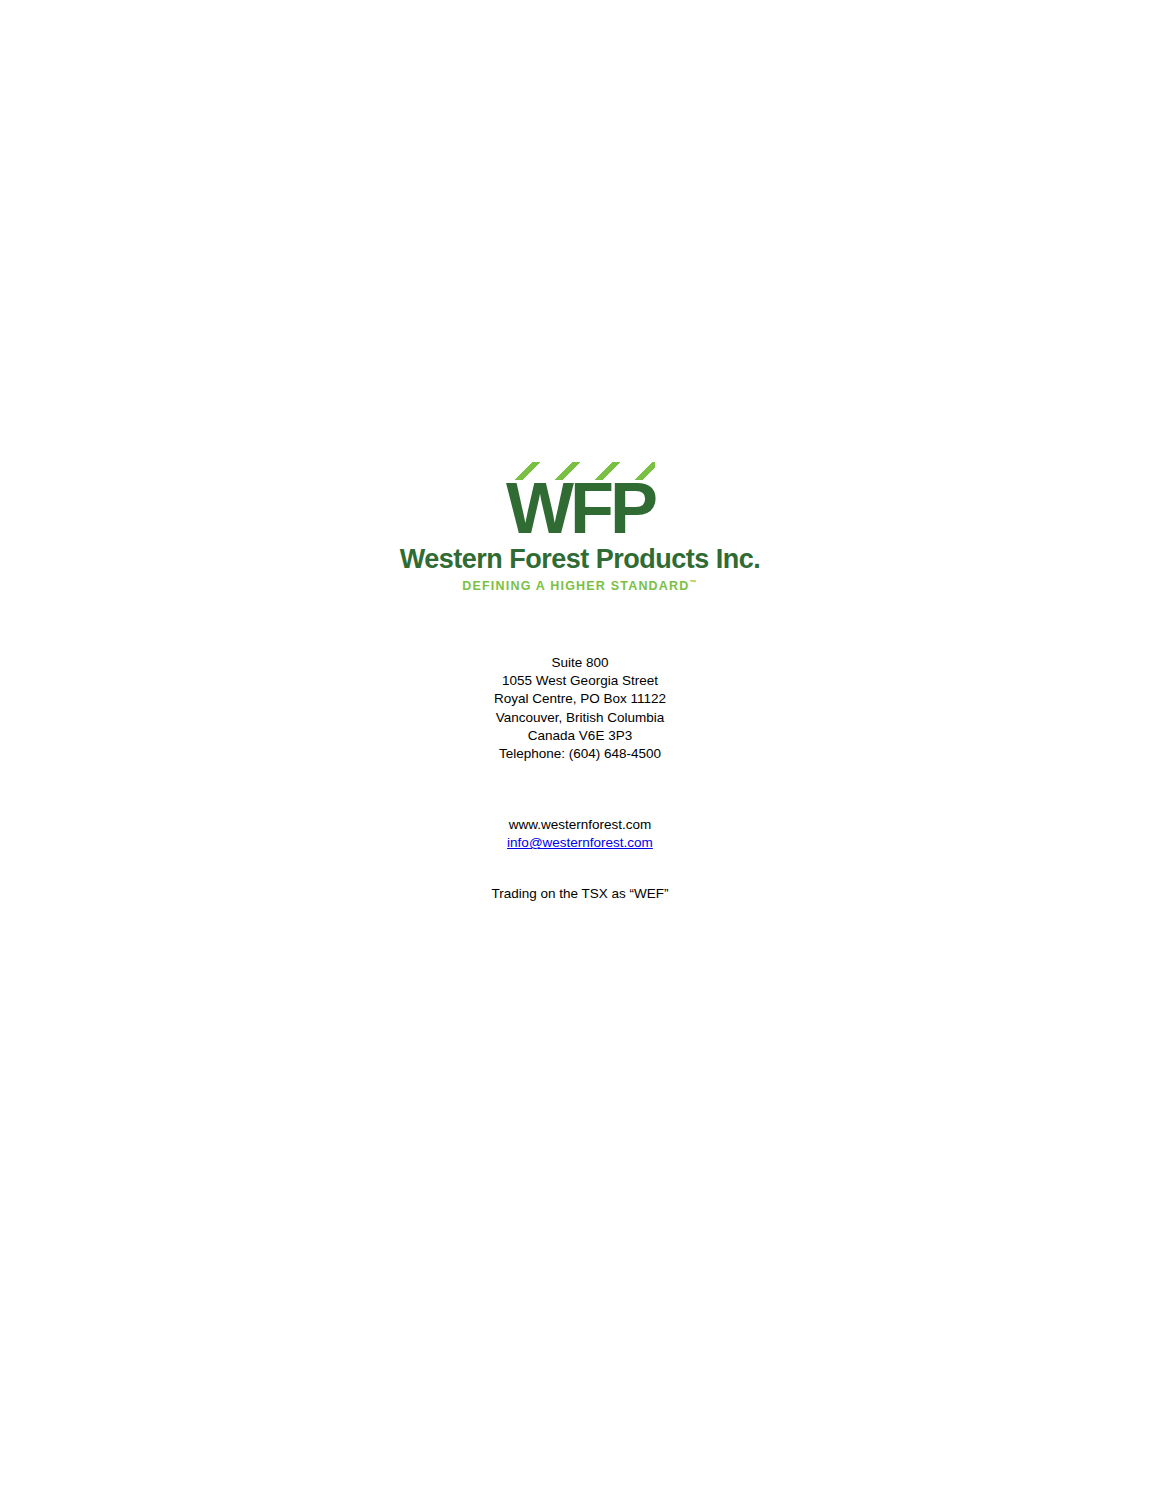WFP
Western Forest Products Inc.
DEFINING A HIGHER STANDARD™
Suite 800
1055 West Georgia Street
Royal Centre, PO Box 11122
Vancouver, British Columbia
Canada V6E 3P3
Telephone: (604) 648-4500
www.westernforest.com
info@westernforest.com
Trading on the TSX as “WEF”